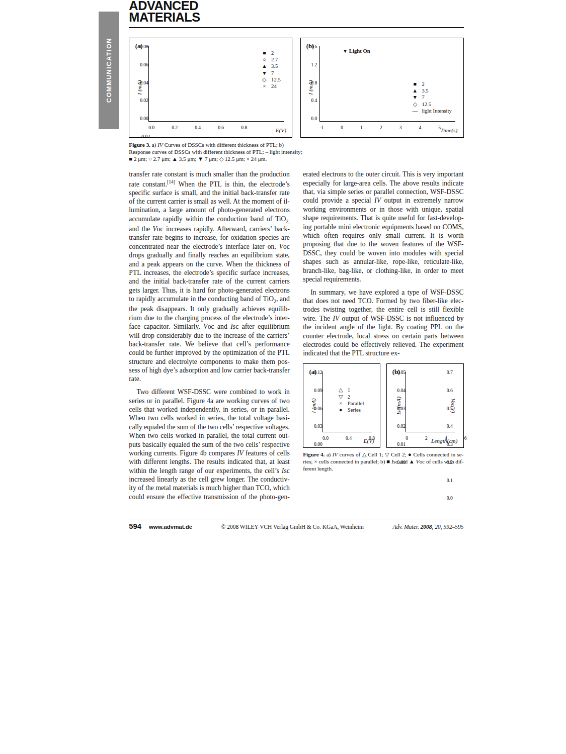COMMUNICATION
ADVANCED MATERIALS
(a)
I (mA)
0.08
0.06
0.04
0.02
0.00
-0.02
0.0
0.2
0.4
0.6
0.8
E(V)
■2
○2.7
▲3.5
▼7
◇12.5
×24
(b)
I (mA)
1.6
1.2
0.8
0.4
0.0
-1
0
1
2
3
4
5
Time(s)
▼ Light On
■2
▲3.5
▼7
◇12.5
—light Intensity
Figure 3. a) IV Curves of DSSCs with different thickness of PTL; b) Response curves of DSSCs with different thickness of PTL; – light intensity; ■ 2 μm; ○ 2.7 μm; ▲ 3.5 μm; ▼ 7 μm; ◇ 12.5 μm; × 24 μm.
transfer rate constant is much smaller than the production rate constant.[14] When the PTL is thin, the electrode’s specific surface is small, and the initial back-transfer rate of the current carrier is small as well. At the moment of illumination, a large amount of photo-generated electrons accumulate rapidly within the conduction band of TiO2, and the Voc increases rapidly. Afterward, carriers’ back-transfer rate begins to increase, for oxidation species are concentrated near the electrode’s interface later on, Voc drops gradually and finally reaches an equilibrium state, and a peak appears on the curve. When the thickness of PTL increases, the electrode’s specific surface increases, and the initial back-transfer rate of the current carriers gets larger. Thus, it is hard for photo-generated electrons to rapidly accumulate in the conducting band of TiO2, and the peak disappears. It only gradually achieves equilibrium due to the charging process of the electrode’s interface capacitor. Similarly, Voc and Isc after equilibrium will drop considerably due to the increase of the carriers’ back-transfer rate. We believe that cell’s performance could be further improved by the optimization of the PTL structure and electrolyte components to make them possess of high dye’s adsorption and low carrier back-transfer rate.
Two different WSF-DSSC were combined to work in series or in parallel. Figure 4a are working curves of two cells that worked independently, in series, or in parallel. When two cells worked in series, the total voltage basically equaled the sum of the two cells’ respective voltages. When two cells worked in parallel, the total current outputs basically equaled the sum of the two cells’ respective working currents. Figure 4b compares IV features of cells with different lengths. The results indicated that, at least within the length range of our experiments, the cell’s Isc increased linearly as the cell grew longer. The conductivity of the metal materials is much higher than TCO, which could ensure the effective transmission of the photo-generated electrons to the outer circuit. This is very important especially for large-area cells. The above results indicate that, via simple series or parallel connection, WSF-DSSC could provide a special IV output in extremely narrow working environments or in those with unique, spatial shape requirements. That is quite useful for fast-developing portable mini electronic equipments based on COMS, which often requires only small current. It is worth proposing that due to the woven features of the WSF-DSSC, they could be woven into modules with special shapes such as annular-like, rope-like, reticulate-like, branch-like, bag-like, or clothing-like, in order to meet special requirements.
In summary, we have explored a type of WSF-DSSC that does not need TCO. Formed by two fiber-like electrodes twisting together, the entire cell is still flexible wire. The IV output of WSF-DSSC is not influenced by the incident angle of the light. By coating PPL on the counter electrode, local stress on certain parts between electrodes could be effectively relieved. The experiment indicated that the PTL structure ex-
(a)
I (mA)
0.12
0.09
0.06
0.03
0.00
0.0
0.4
0.8
1.2
E(V)
△1
▽2
×Parallel
●Series
(b)
Isc(mA)
0.05
0.04
0.03
0.02
0.01
0.00
0
2
4
6
Length(cm)
Voc(V)
0.7
0.6
0.5
0.4
0.3
0.2
0.1
0.0
Figure 4. a) IV curves of △ Cell 1; ▽ Cell 2; ● Cells connected in series; × cells connected in parallel; b) ■ Isc and ▲ Voc of cells with different length.
594
www.advmat.de
© 2008 WILEY-VCH Verlag GmbH & Co. KGaA, Weinheim
Adv. Mater. 2008, 20, 592–595